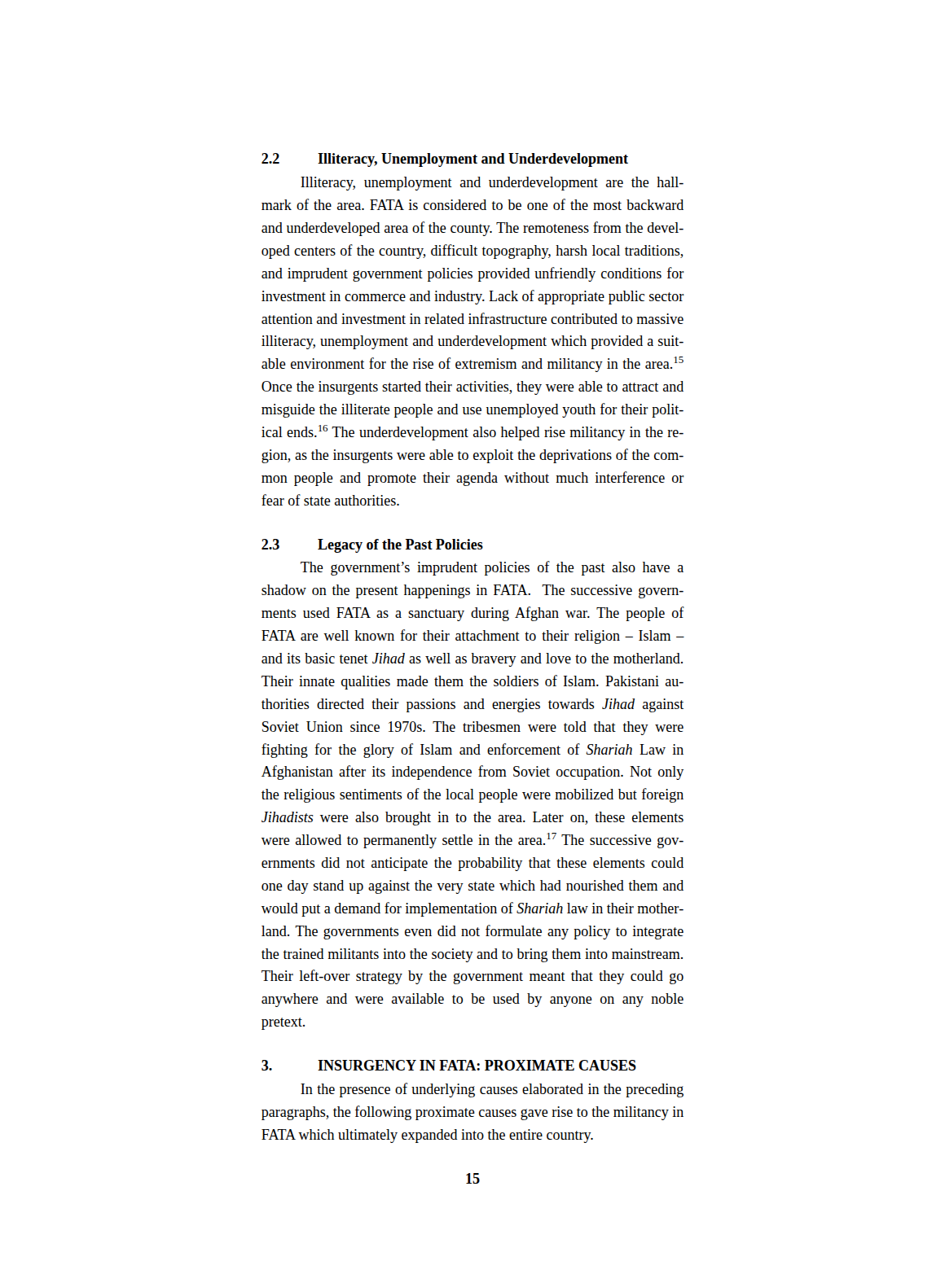2.2 Illiteracy, Unemployment and Underdevelopment
Illiteracy, unemployment and underdevelopment are the hallmark of the area. FATA is considered to be one of the most backward and underdeveloped area of the county. The remoteness from the developed centers of the country, difficult topography, harsh local traditions, and imprudent government policies provided unfriendly conditions for investment in commerce and industry. Lack of appropriate public sector attention and investment in related infrastructure contributed to massive illiteracy, unemployment and underdevelopment which provided a suitable environment for the rise of extremism and militancy in the area.15 Once the insurgents started their activities, they were able to attract and misguide the illiterate people and use unemployed youth for their political ends.16 The underdevelopment also helped rise militancy in the region, as the insurgents were able to exploit the deprivations of the common people and promote their agenda without much interference or fear of state authorities.
2.3 Legacy of the Past Policies
The government’s imprudent policies of the past also have a shadow on the present happenings in FATA. The successive governments used FATA as a sanctuary during Afghan war. The people of FATA are well known for their attachment to their religion – Islam – and its basic tenet Jihad as well as bravery and love to the motherland. Their innate qualities made them the soldiers of Islam. Pakistani authorities directed their passions and energies towards Jihad against Soviet Union since 1970s. The tribesmen were told that they were fighting for the glory of Islam and enforcement of Shariah Law in Afghanistan after its independence from Soviet occupation. Not only the religious sentiments of the local people were mobilized but foreign Jihadists were also brought in to the area. Later on, these elements were allowed to permanently settle in the area.17 The successive governments did not anticipate the probability that these elements could one day stand up against the very state which had nourished them and would put a demand for implementation of Shariah law in their motherland. The governments even did not formulate any policy to integrate the trained militants into the society and to bring them into mainstream. Their left-over strategy by the government meant that they could go anywhere and were available to be used by anyone on any noble pretext.
3. INSURGENCY IN FATA: PROXIMATE CAUSES
In the presence of underlying causes elaborated in the preceding paragraphs, the following proximate causes gave rise to the militancy in FATA which ultimately expanded into the entire country.
15